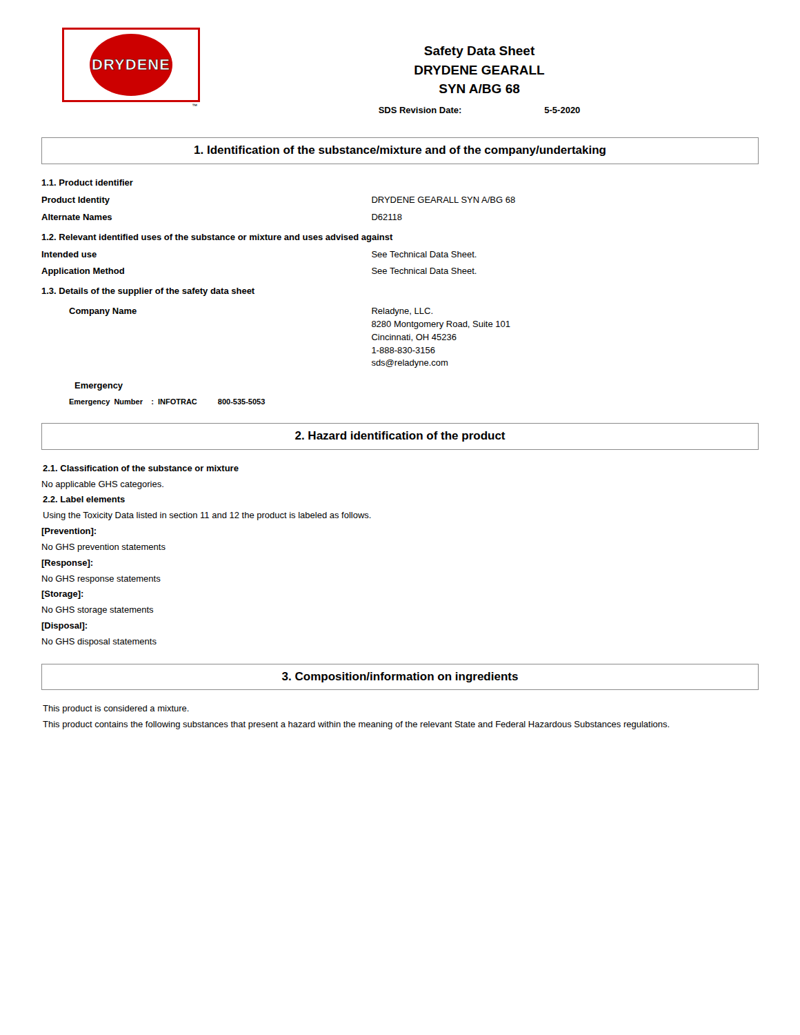DRYDENE
™
Safety Data Sheet
DRYDENE GEARALL
SYN A/BG 68
SDS Revision Date: 5-5-2020
1. Identification of the substance/mixture and of the company/undertaking
1.1. Product identifier
Product Identity
DRYDENE GEARALL SYN A/BG 68
Alternate Names
D62118
1.2. Relevant identified uses of the substance or mixture and uses advised against
Intended use
See Technical Data Sheet.
Application Method
See Technical Data Sheet.
1.3. Details of the supplier of the safety data sheet
Company Name
Reladyne, LLC.
8280 Montgomery Road, Suite 101
Cincinnati, OH 45236
1-888-830-3156
sds@reladyne.com
Emergency
Emergency Number : INFOTRAC800-535-5053
2. Hazard identification of the product
2.1. Classification of the substance or mixture
No applicable GHS categories.
2.2. Label elements
Using the Toxicity Data listed in section 11 and 12 the product is labeled as follows.
[Prevention]:
No GHS prevention statements
[Response]:
No GHS response statements
[Storage]:
No GHS storage statements
[Disposal]:
No GHS disposal statements
3. Composition/information on ingredients
This product is considered a mixture.
This product contains the following substances that present a hazard within the meaning of the relevant State and Federal Hazardous Substances regulations.